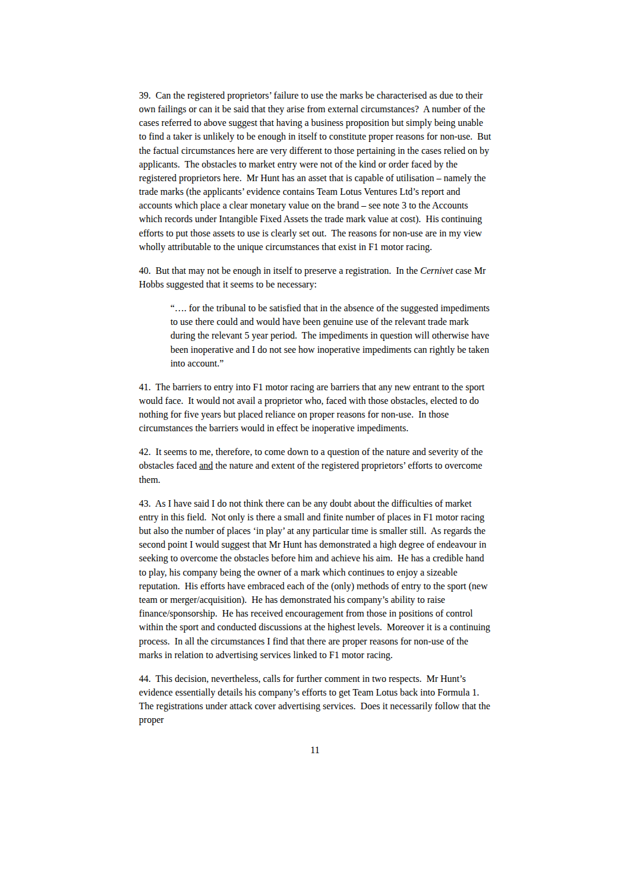39. Can the registered proprietors’ failure to use the marks be characterised as due to their own failings or can it be said that they arise from external circumstances? A number of the cases referred to above suggest that having a business proposition but simply being unable to find a taker is unlikely to be enough in itself to constitute proper reasons for non-use. But the factual circumstances here are very different to those pertaining in the cases relied on by applicants. The obstacles to market entry were not of the kind or order faced by the registered proprietors here. Mr Hunt has an asset that is capable of utilisation – namely the trade marks (the applicants’ evidence contains Team Lotus Ventures Ltd’s report and accounts which place a clear monetary value on the brand – see note 3 to the Accounts which records under Intangible Fixed Assets the trade mark value at cost). His continuing efforts to put those assets to use is clearly set out. The reasons for non-use are in my view wholly attributable to the unique circumstances that exist in F1 motor racing.
40. But that may not be enough in itself to preserve a registration. In the Cernivet case Mr Hobbs suggested that it seems to be necessary:
“…. for the tribunal to be satisfied that in the absence of the suggested impediments to use there could and would have been genuine use of the relevant trade mark during the relevant 5 year period. The impediments in question will otherwise have been inoperative and I do not see how inoperative impediments can rightly be taken into account.”
41. The barriers to entry into F1 motor racing are barriers that any new entrant to the sport would face. It would not avail a proprietor who, faced with those obstacles, elected to do nothing for five years but placed reliance on proper reasons for non-use. In those circumstances the barriers would in effect be inoperative impediments.
42. It seems to me, therefore, to come down to a question of the nature and severity of the obstacles faced and the nature and extent of the registered proprietors’ efforts to overcome them.
43. As I have said I do not think there can be any doubt about the difficulties of market entry in this field. Not only is there a small and finite number of places in F1 motor racing but also the number of places ‘in play’ at any particular time is smaller still. As regards the second point I would suggest that Mr Hunt has demonstrated a high degree of endeavour in seeking to overcome the obstacles before him and achieve his aim. He has a credible hand to play, his company being the owner of a mark which continues to enjoy a sizeable reputation. His efforts have embraced each of the (only) methods of entry to the sport (new team or merger/acquisition). He has demonstrated his company’s ability to raise finance/sponsorship. He has received encouragement from those in positions of control within the sport and conducted discussions at the highest levels. Moreover it is a continuing process. In all the circumstances I find that there are proper reasons for non-use of the marks in relation to advertising services linked to F1 motor racing.
44. This decision, nevertheless, calls for further comment in two respects. Mr Hunt’s evidence essentially details his company’s efforts to get Team Lotus back into Formula 1. The registrations under attack cover advertising services. Does it necessarily follow that the proper
11